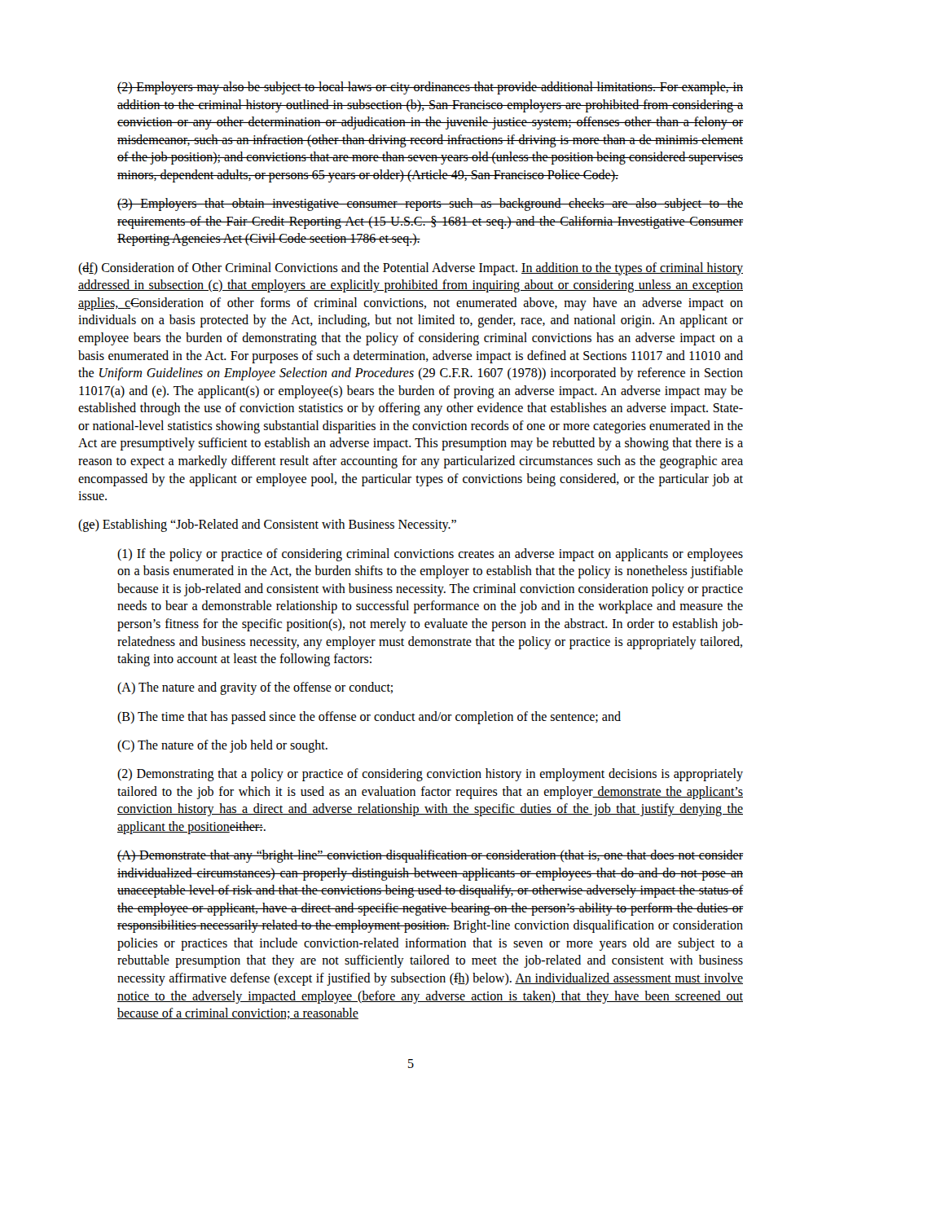(2) Employers may also be subject to local laws or city ordinances that provide additional limitations. For example, in addition to the criminal history outlined in subsection (b), San Francisco employers are prohibited from considering a conviction or any other determination or adjudication in the juvenile justice system; offenses other than a felony or misdemeanor, such as an infraction (other than driving record infractions if driving is more than a de minimis element of the job position); and convictions that are more than seven years old (unless the position being considered supervises minors, dependent adults, or persons 65 years or older) (Article 49, San Francisco Police Code).
(3) Employers that obtain investigative consumer reports such as background checks are also subject to the requirements of the Fair Credit Reporting Act (15 U.S.C. § 1681 et seq.) and the California Investigative Consumer Reporting Agencies Act (Civil Code section 1786 et seq.).
(df) Consideration of Other Criminal Convictions and the Potential Adverse Impact. In addition to the types of criminal history addressed in subsection (c) that employers are explicitly prohibited from inquiring about or considering unless an exception applies, c Consideration of other forms of criminal convictions, not enumerated above, may have an adverse impact on individuals on a basis protected by the Act, including, but not limited to, gender, race, and national origin. An applicant or employee bears the burden of demonstrating that the policy of considering criminal convictions has an adverse impact on a basis enumerated in the Act. For purposes of such a determination, adverse impact is defined at Sections 11017 and 11010 and the Uniform Guidelines on Employee Selection and Procedures (29 C.F.R. 1607 (1978)) incorporated by reference in Section 11017(a) and (e). The applicant(s) or employee(s) bears the burden of proving an adverse impact. An adverse impact may be established through the use of conviction statistics or by offering any other evidence that establishes an adverse impact. State- or national-level statistics showing substantial disparities in the conviction records of one or more categories enumerated in the Act are presumptively sufficient to establish an adverse impact. This presumption may be rebutted by a showing that there is a reason to expect a markedly different result after accounting for any particularized circumstances such as the geographic area encompassed by the applicant or employee pool, the particular types of convictions being considered, or the particular job at issue.
(ge) Establishing “Job-Related and Consistent with Business Necessity.”
(1) If the policy or practice of considering criminal convictions creates an adverse impact on applicants or employees on a basis enumerated in the Act, the burden shifts to the employer to establish that the policy is nonetheless justifiable because it is job-related and consistent with business necessity. The criminal conviction consideration policy or practice needs to bear a demonstrable relationship to successful performance on the job and in the workplace and measure the person’s fitness for the specific position(s), not merely to evaluate the person in the abstract. In order to establish job-relatedness and business necessity, any employer must demonstrate that the policy or practice is appropriately tailored, taking into account at least the following factors:
(A) The nature and gravity of the offense or conduct;
(B) The time that has passed since the offense or conduct and/or completion of the sentence; and
(C) The nature of the job held or sought.
(2) Demonstrating that a policy or practice of considering conviction history in employment decisions is appropriately tailored to the job for which it is used as an evaluation factor requires that an employer demonstrate the applicant’s conviction history has a direct and adverse relationship with the specific duties of the job that justify denying the applicant the position either:.
(A) Demonstrate that any “bright-line” conviction disqualification or consideration (that is, one that does not consider individualized circumstances) can properly distinguish between applicants or employees that do and do not pose an unacceptable level of risk and that the convictions being used to disqualify, or otherwise adversely impact the status of the employee or applicant, have a direct and specific negative bearing on the person’s ability to perform the duties or responsibilities necessarily related to the employment position. Bright-line conviction disqualification or consideration policies or practices that include conviction-related information that is seven or more years old are subject to a rebuttable presumption that they are not sufficiently tailored to meet the job-related and consistent with business necessity affirmative defense (except if justified by subsection (fh) below). An individualized assessment must involve notice to the adversely impacted employee (before any adverse action is taken) that they have been screened out because of a criminal conviction; a reasonable
5